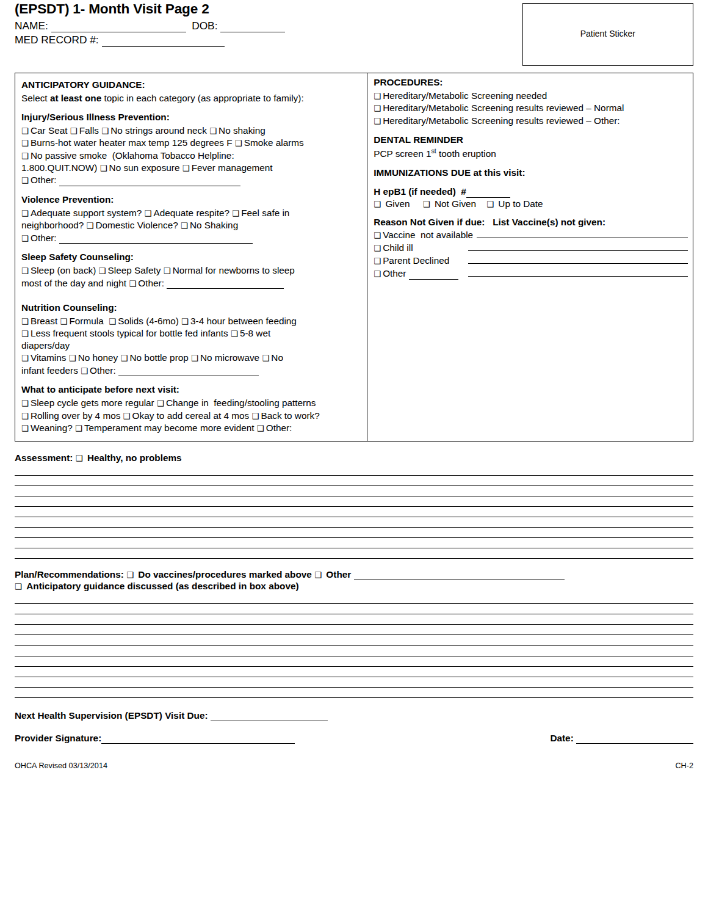(EPSDT) 1- Month Visit Page 2
NAME: DOB:
MED RECORD #:
Patient Sticker
ANTICIPATORY GUIDANCE:
Select at least one topic in each category (as appropriate to family):
Injury/Serious Illness Prevention:
Car Seat Falls No strings around neck No shaking
Burns-hot water heater max temp 125 degrees F Smoke alarms
No passive smoke (Oklahoma Tobacco Helpline:
1.800.QUIT.NOW) No sun exposure Fever management
Other:
Violence Prevention:
Adequate support system? Adequate respite? Feel safe in
neighborhood? Domestic Violence? No Shaking
Other:
Sleep Safety Counseling:
Sleep (on back) Sleep Safety Normal for newborns to sleep
most of the day and night Other:
Nutrition Counseling:
Breast Formula Solids (4-6mo) 3-4 hour between feeding
Less frequent stools typical for bottle fed infants 5-8 wet
diapers/day
Vitamins No honey No bottle prop No microwave No
infant feeders Other:
What to anticipate before next visit:
Sleep cycle gets more regular Change in feeding/stooling patterns
Rolling over by 4 mos Okay to add cereal at 4 mos Back to work?
Weaning? Temperament may become more evident Other:
PROCEDURES:
Hereditary/Metabolic Screening needed
Hereditary/Metabolic Screening results reviewed – Normal
Hereditary/Metabolic Screening results reviewed – Other:
DENTAL REMINDER
PCP screen 1st tooth eruption
IMMUNIZATIONS DUE at this visit:
H epB1 (if needed) #
Given Not Given Up to Date
Reason Not Given if due: List Vaccine(s) not given:
Vaccine not available
Child ill
Parent Declined
Other
Assessment: Healthy, no problems
Plan/Recommendations: Do vaccines/procedures marked above Other
Anticipatory guidance discussed (as described in box above)
Next Health Supervision (EPSDT) Visit Due:
Provider Signature:
Date:
OHCA Revised 03/13/2014
CH-2